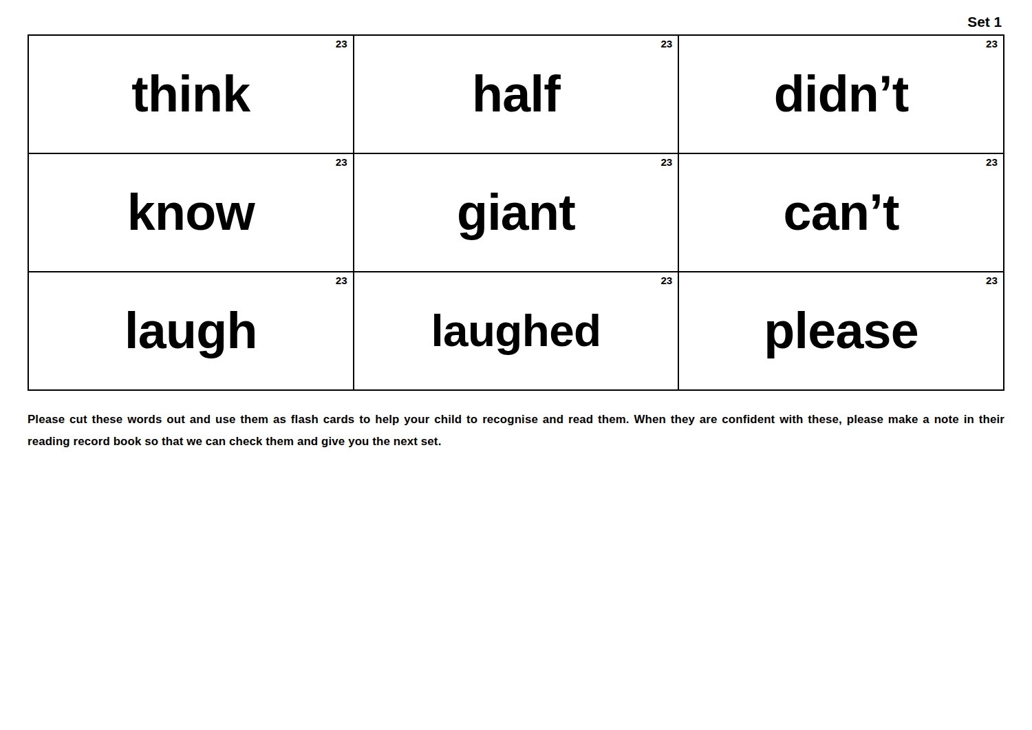Set 1
| 23 think | 23 half | 23 didn’t |
| 23 know | 23 giant | 23 can’t |
| 23 laugh | 23 laughed | 23 please |
Please cut these words out and use them as flash cards to help your child to recognise and read them. When they are confident with these, please make a note in their reading record book so that we can check them and give you the next set.